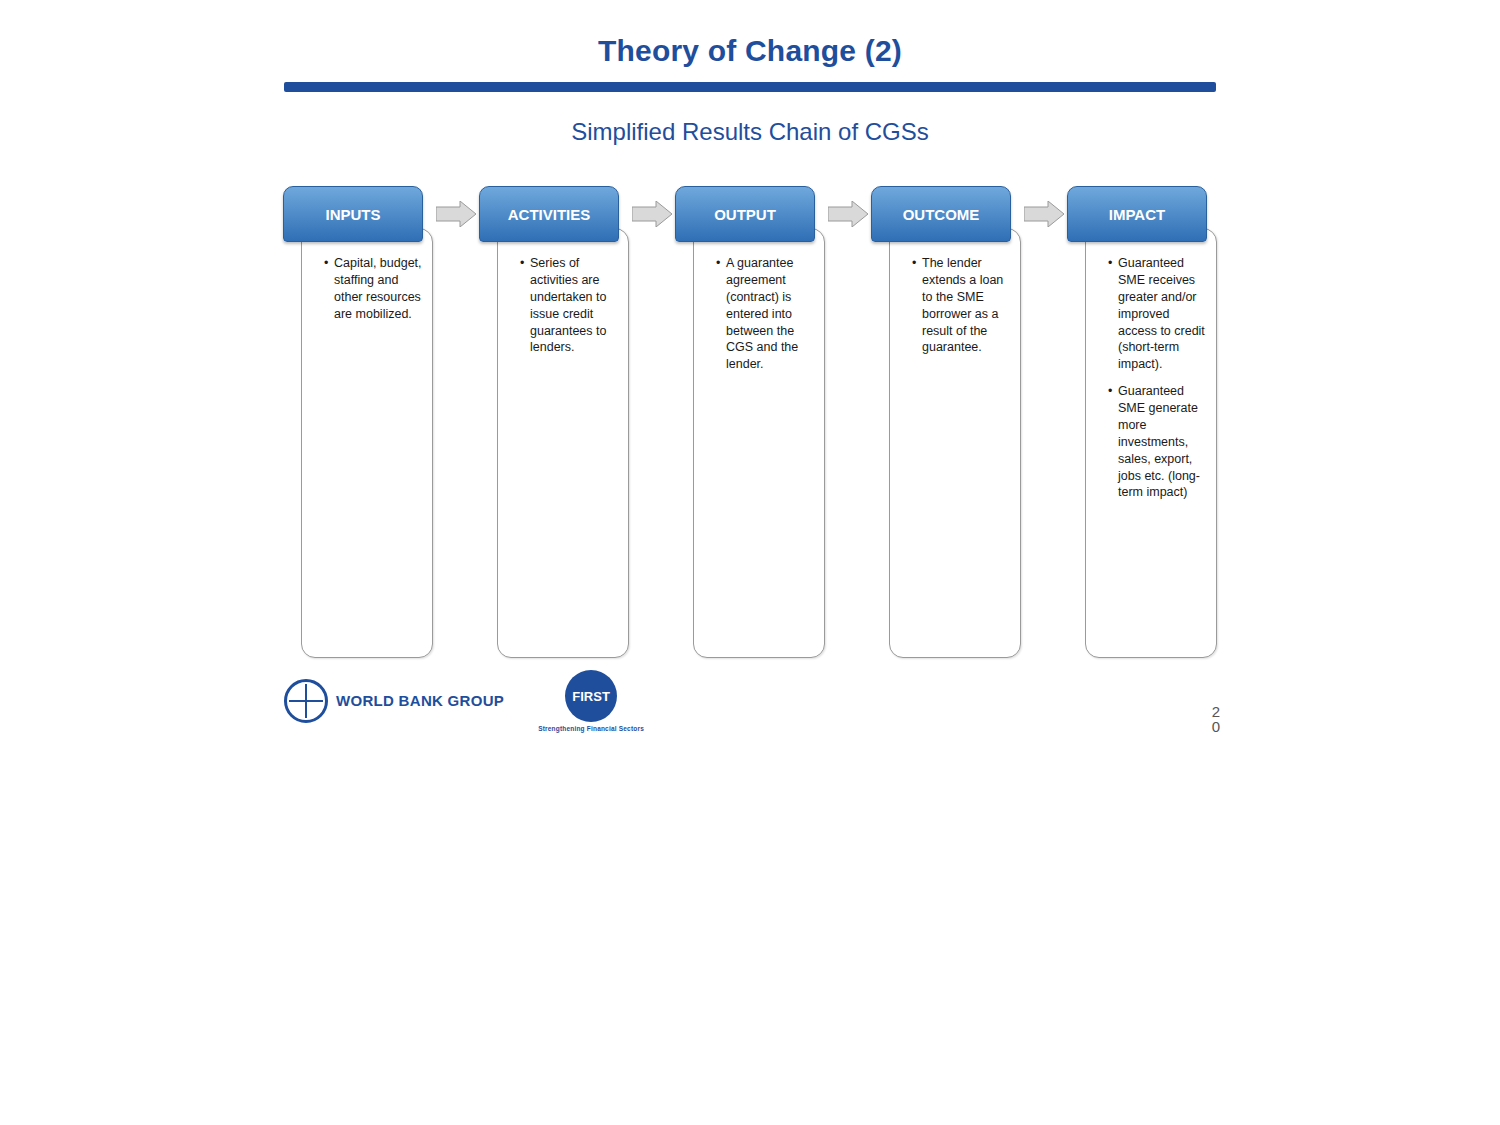Theory of Change (2)
Simplified Results Chain of CGSs
INPUTS
Capital, budget, staffing and other resources are mobilized.
ACTIVITIES
Series of activities are undertaken to issue credit guarantees to lenders.
OUTPUT
A guarantee agreement (contract) is entered into between the CGS and the lender.
OUTCOME
The lender extends a loan to the SME borrower as a result of the guarantee.
IMPACT
Guaranteed SME receives greater and/or improved access to credit (short-term impact).
Guaranteed SME generate more investments, sales, export, jobs etc. (long-term impact)
WORLD BANK GROUP
FIRST
Strengthening Financial Sectors
20